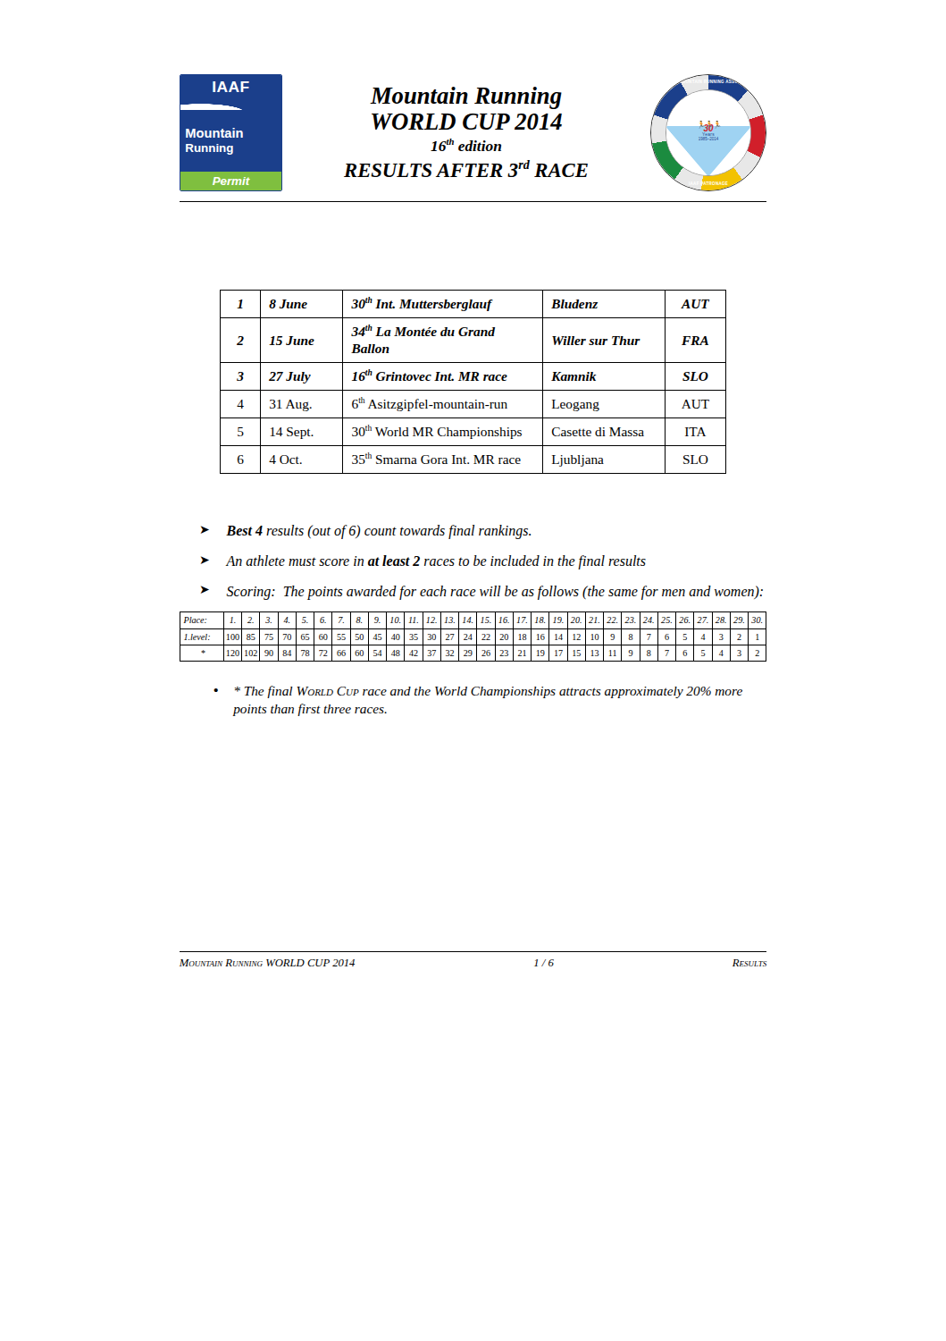IAAF
Mountain Running
Permit
Mountain Running
WORLD CUP 2014
16th edition
RESULTS AFTER 3rd RACE
WORLD MOUNTAIN RUNNING ASSOCIATION
IAAF PATRONAGE
🏃🏃🏃
30
Years
1985–2014
| 1 | 8 June | 30 th Int. Muttersberglauf | Bludenz | AUT |
| 2 | 15 June | 34 th La Montée du Grand Ballon | Willer sur Thur | FRA |
| 3 | 27 July | 16 th Grintovec Int. MR race | Kamnik | SLO |
| 4 | 31 Aug. | 6 th Asitzgipfel-mountain-run | Leogang | AUT |
| 5 | 14 Sept. | 30 th World MR Championships | Casette di Massa | ITA |
| 6 | 4 Oct. | 35 th Smarna Gora Int. MR race | Ljubljana | SLO |
Best 4 results (out of 6) count towards final rankings.
An athlete must score in at least 2 races to be included in the final results
Scoring: The points awarded for each race will be as follows (the same for men and women):
| Place: | 1. | 2. | 3. | 4. | 5. | 6. | 7. | 8. | 9. | 10. | 11. | 12. | 13. | 14. | 15. | 16. | 17. | 18. | 19. | 20. | 21. | 22. | 23. | 24. | 25. | 26. | 27. | 28. | 29. | 30. |
| 1.level: | 100 | 85 | 75 | 70 | 65 | 60 | 55 | 50 | 45 | 40 | 35 | 30 | 27 | 24 | 22 | 20 | 18 | 16 | 14 | 12 | 10 | 9 | 8 | 7 | 6 | 5 | 4 | 3 | 2 | 1 |
| * | 120 | 102 | 90 | 84 | 78 | 72 | 66 | 60 | 54 | 48 | 42 | 37 | 32 | 29 | 26 | 23 | 21 | 19 | 17 | 15 | 13 | 11 | 9 | 8 | 7 | 6 | 5 | 4 | 3 | 2 |
* The final World Cup race and the World Championships attracts approximately 20% more points than first three races.
Mountain Running WORLD CUP 2014
1 / 6
Results